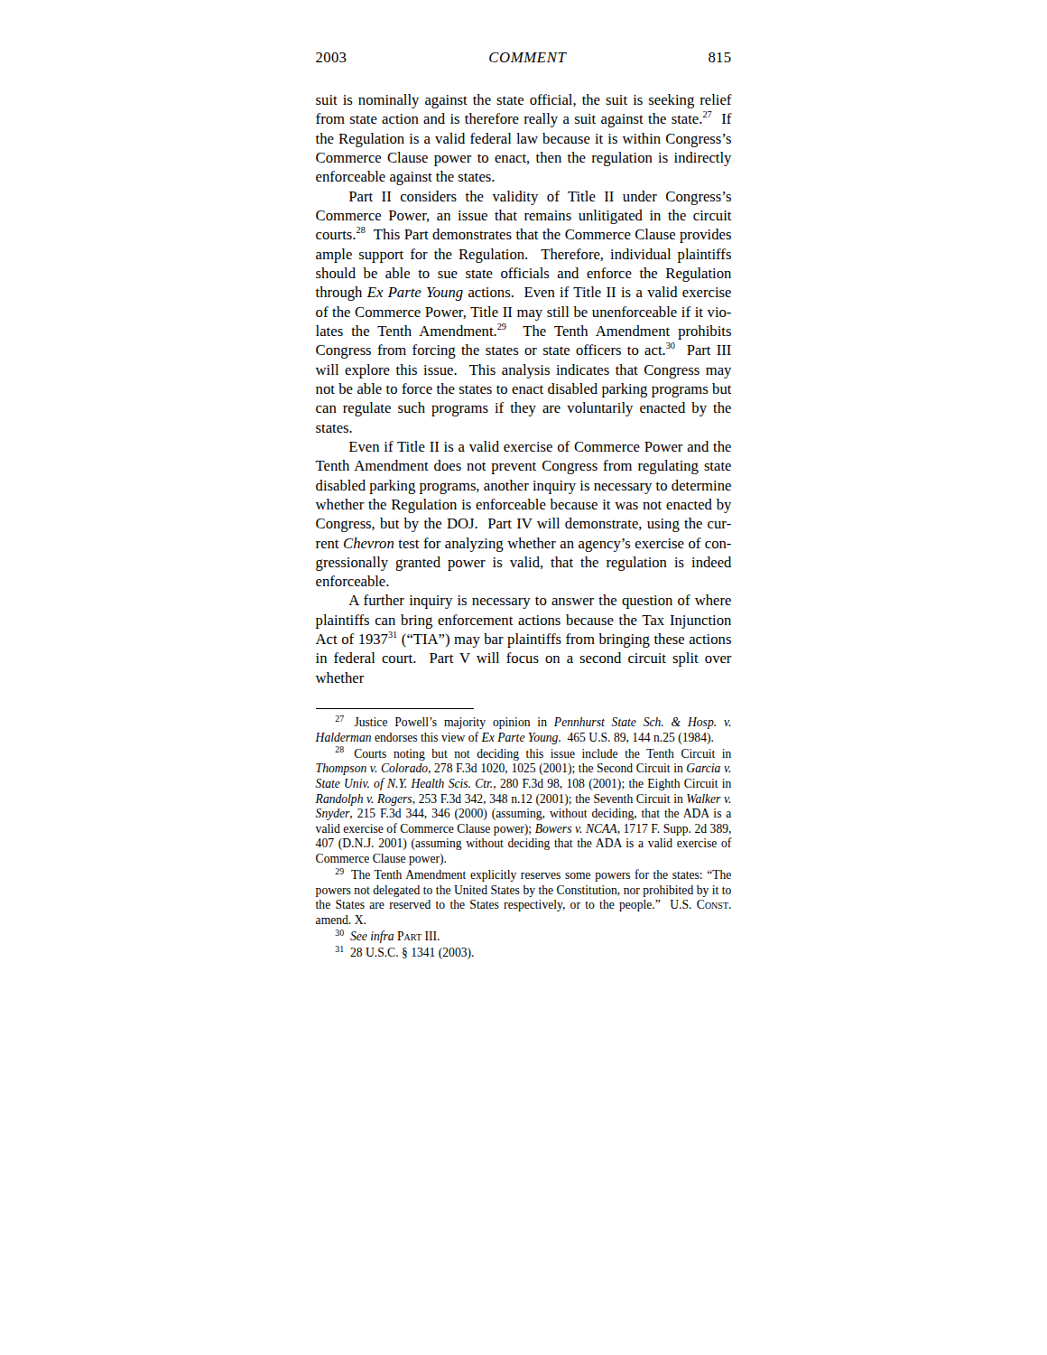2003 COMMENT 815
suit is nominally against the state official, the suit is seeking relief from state action and is therefore really a suit against the state.27 If the Regulation is a valid federal law because it is within Congress’s Commerce Clause power to enact, then the regulation is indirectly enforceable against the states.
Part II considers the validity of Title II under Congress’s Commerce Power, an issue that remains unlitigated in the circuit courts.28 This Part demonstrates that the Commerce Clause provides ample support for the Regulation. Therefore, individual plaintiffs should be able to sue state officials and enforce the Regulation through Ex Parte Young actions. Even if Title II is a valid exercise of the Commerce Power, Title II may still be unenforceable if it violates the Tenth Amendment.29 The Tenth Amendment prohibits Congress from forcing the states or state officers to act.30 Part III will explore this issue. This analysis indicates that Congress may not be able to force the states to enact disabled parking programs but can regulate such programs if they are voluntarily enacted by the states.
Even if Title II is a valid exercise of Commerce Power and the Tenth Amendment does not prevent Congress from regulating state disabled parking programs, another inquiry is necessary to determine whether the Regulation is enforceable because it was not enacted by Congress, but by the DOJ. Part IV will demonstrate, using the current Chevron test for analyzing whether an agency’s exercise of congressionally granted power is valid, that the regulation is indeed enforceable.
A further inquiry is necessary to answer the question of where plaintiffs can bring enforcement actions because the Tax Injunction Act of 193731 (“TIA”) may bar plaintiffs from bringing these actions in federal court. Part V will focus on a second circuit split over whether
27 Justice Powell’s majority opinion in Pennhurst State Sch. & Hosp. v. Halderman endorses this view of Ex Parte Young. 465 U.S. 89, 144 n.25 (1984).
28 Courts noting but not deciding this issue include the Tenth Circuit in Thompson v. Colorado, 278 F.3d 1020, 1025 (2001); the Second Circuit in Garcia v. State Univ. of N.Y. Health Scis. Ctr., 280 F.3d 98, 108 (2001); the Eighth Circuit in Randolph v. Rogers, 253 F.3d 342, 348 n.12 (2001); the Seventh Circuit in Walker v. Snyder, 215 F.3d 344, 346 (2000) (assuming, without deciding, that the ADA is a valid exercise of Commerce Clause power); Bowers v. NCAA, 1717 F. Supp. 2d 389, 407 (D.N.J. 2001) (assuming without deciding that the ADA is a valid exercise of Commerce Clause power).
29 The Tenth Amendment explicitly reserves some powers for the states: “The powers not delegated to the United States by the Constitution, nor prohibited by it to the States are reserved to the States respectively, or to the people.” U.S. Const. amend. X.
30 See infra Part III.
31 28 U.S.C. § 1341 (2003).